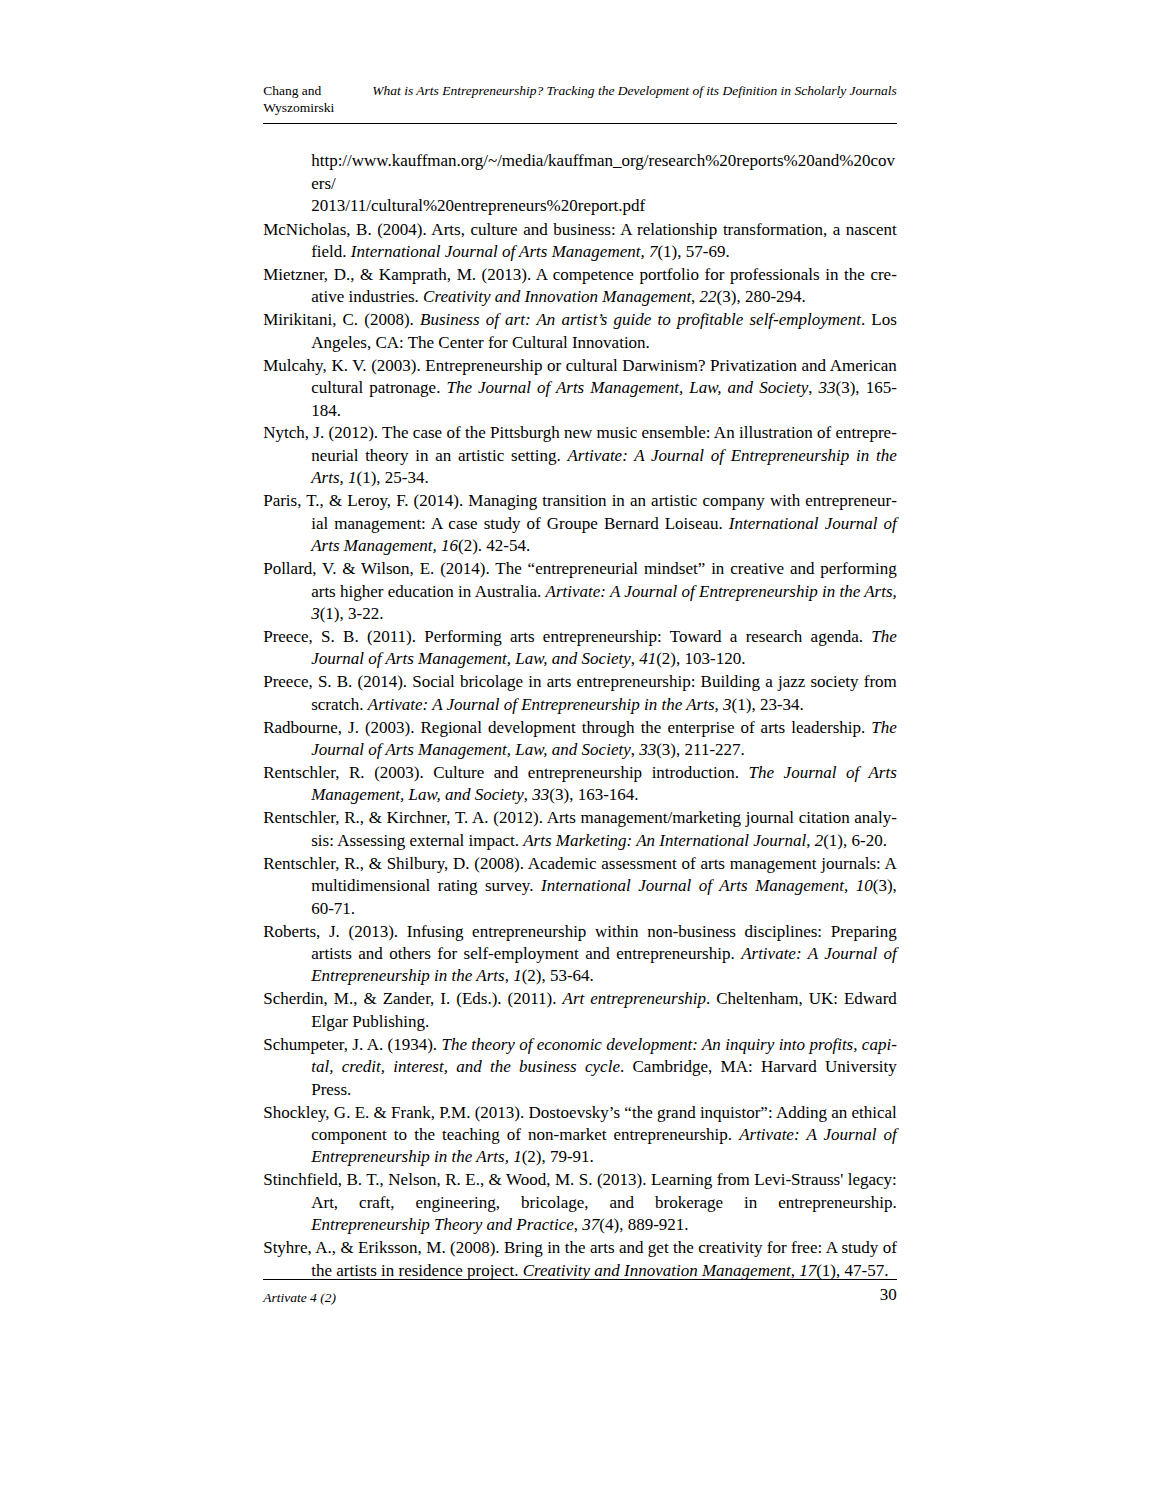Chang and Wyszomirski
What is Arts Entrepreneurship? Tracking the Development of its Definition in Scholarly Journals
http://www.kauffman.org/~/media/kauffman_org/research%20reports%20and%20covers/
2013/11/cultural%20entrepreneurs%20report.pdf
McNicholas, B. (2004). Arts, culture and business: A relationship transformation, a nascent field. International Journal of Arts Management, 7(1), 57-69.
Mietzner, D., & Kamprath, M. (2013). A competence portfolio for professionals in the creative industries. Creativity and Innovation Management, 22(3), 280-294.
Mirikitani, C. (2008). Business of art: An artist’s guide to profitable self-employment. Los Angeles, CA: The Center for Cultural Innovation.
Mulcahy, K. V. (2003). Entrepreneurship or cultural Darwinism? Privatization and American cultural patronage. The Journal of Arts Management, Law, and Society, 33(3), 165-184.
Nytch, J. (2012). The case of the Pittsburgh new music ensemble: An illustration of entrepreneurial theory in an artistic setting. Artivate: A Journal of Entrepreneurship in the Arts, 1(1), 25-34.
Paris, T., & Leroy, F. (2014). Managing transition in an artistic company with entrepreneurial management: A case study of Groupe Bernard Loiseau. International Journal of Arts Management, 16(2). 42-54.
Pollard, V. & Wilson, E. (2014). The “entrepreneurial mindset” in creative and performing arts higher education in Australia. Artivate: A Journal of Entrepreneurship in the Arts, 3(1), 3-22.
Preece, S. B. (2011). Performing arts entrepreneurship: Toward a research agenda. The Journal of Arts Management, Law, and Society, 41(2), 103-120.
Preece, S. B. (2014). Social bricolage in arts entrepreneurship: Building a jazz society from scratch. Artivate: A Journal of Entrepreneurship in the Arts, 3(1), 23-34.
Radbourne, J. (2003). Regional development through the enterprise of arts leadership. The Journal of Arts Management, Law, and Society, 33(3), 211-227.
Rentschler, R. (2003). Culture and entrepreneurship introduction. The Journal of Arts Management, Law, and Society, 33(3), 163-164.
Rentschler, R., & Kirchner, T. A. (2012). Arts management/marketing journal citation analysis: Assessing external impact. Arts Marketing: An International Journal, 2(1), 6-20.
Rentschler, R., & Shilbury, D. (2008). Academic assessment of arts management journals: A multidimensional rating survey. International Journal of Arts Management, 10(3), 60-71.
Roberts, J. (2013). Infusing entrepreneurship within non-business disciplines: Preparing artists and others for self-employment and entrepreneurship. Artivate: A Journal of Entrepreneurship in the Arts, 1(2), 53-64.
Scherdin, M., & Zander, I. (Eds.). (2011). Art entrepreneurship. Cheltenham, UK: Edward Elgar Publishing.
Schumpeter, J. A. (1934). The theory of economic development: An inquiry into profits, capital, credit, interest, and the business cycle. Cambridge, MA: Harvard University Press.
Shockley, G. E. & Frank, P.M. (2013). Dostoevsky’s “the grand inquistor”: Adding an ethical component to the teaching of non-market entrepreneurship. Artivate: A Journal of Entrepreneurship in the Arts, 1(2), 79-91.
Stinchfield, B. T., Nelson, R. E., & Wood, M. S. (2013). Learning from Levi‑Strauss' legacy: Art, craft, engineering, bricolage, and brokerage in entrepreneurship. Entrepreneurship Theory and Practice, 37(4), 889-921.
Styhre, A., & Eriksson, M. (2008). Bring in the arts and get the creativity for free: A study of the artists in residence project. Creativity and Innovation Management, 17(1), 47-57.
Artivate 4 (2)
30